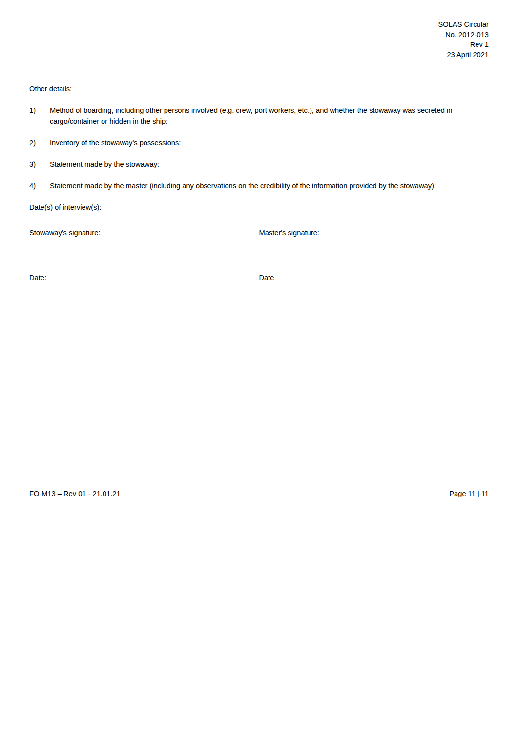SOLAS Circular
No. 2012-013
Rev 1
23 April 2021
Other details:
1) Method of boarding, including other persons involved (e.g. crew, port workers, etc.), and whether the stowaway was secreted in cargo/container or hidden in the ship:
2) Inventory of the stowaway's possessions:
3) Statement made by the stowaway:
4) Statement made by the master (including any observations on the credibility of the information provided by the stowaway):
Date(s) of interview(s):
Stowaway's signature:
Master's signature:
Date:
Date
FO-M13 – Rev 01 - 21.01.21
Page 11 | 11